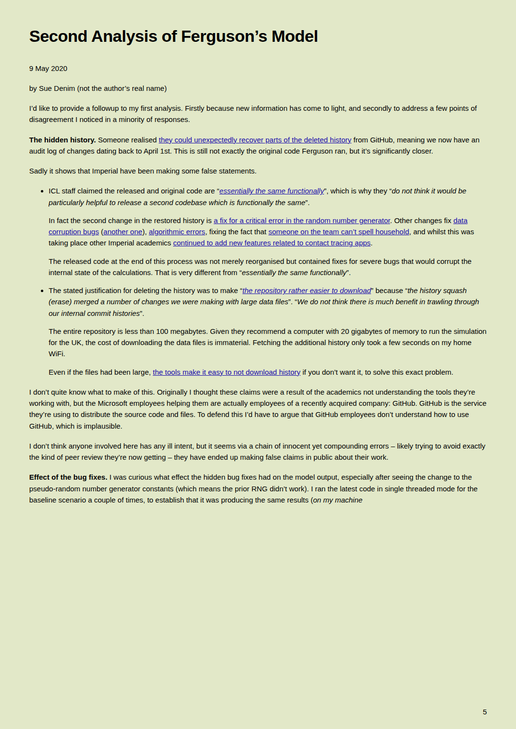Second Analysis of Ferguson’s Model
9 May 2020
by Sue Denim (not the author’s real name)
I’d like to provide a followup to my first analysis. Firstly because new information has come to light, and secondly to address a few points of disagreement I noticed in a minority of responses.
The hidden history. Someone realised they could unexpectedly recover parts of the deleted history from GitHub, meaning we now have an audit log of changes dating back to April 1st. This is still not exactly the original code Ferguson ran, but it’s significantly closer.
Sadly it shows that Imperial have been making some false statements.
ICL staff claimed the released and original code are “essentially the same functionally”, which is why they “do not think it would be particularly helpful to release a second codebase which is functionally the same”.
In fact the second change in the restored history is a fix for a critical error in the random number generator. Other changes fix data corruption bugs (another one), algorithmic errors, fixing the fact that someone on the team can’t spell household, and whilst this was taking place other Imperial academics continued to add new features related to contact tracing apps.
The released code at the end of this process was not merely reorganised but contained fixes for severe bugs that would corrupt the internal state of the calculations. That is very different from “essentially the same functionally”.
The stated justification for deleting the history was to make “the repository rather easier to download” because “the history squash (erase) merged a number of changes we were making with large data files”. “We do not think there is much benefit in trawling through our internal commit histories”.
The entire repository is less than 100 megabytes. Given they recommend a computer with 20 gigabytes of memory to run the simulation for the UK, the cost of downloading the data files is immaterial. Fetching the additional history only took a few seconds on my home WiFi.
Even if the files had been large, the tools make it easy to not download history if you don’t want it, to solve this exact problem.
I don’t quite know what to make of this. Originally I thought these claims were a result of the academics not understanding the tools they’re working with, but the Microsoft employees helping them are actually employees of a recently acquired company: GitHub. GitHub is the service they’re using to distribute the source code and files. To defend this I’d have to argue that GitHub employees don’t understand how to use GitHub, which is implausible.
I don’t think anyone involved here has any ill intent, but it seems via a chain of innocent yet compounding errors – likely trying to avoid exactly the kind of peer review they’re now getting – they have ended up making false claims in public about their work.
Effect of the bug fixes. I was curious what effect the hidden bug fixes had on the model output, especially after seeing the change to the pseudo-random number generator constants (which means the prior RNG didn’t work). I ran the latest code in single threaded mode for the baseline scenario a couple of times, to establish that it was producing the same results (on my machine
5